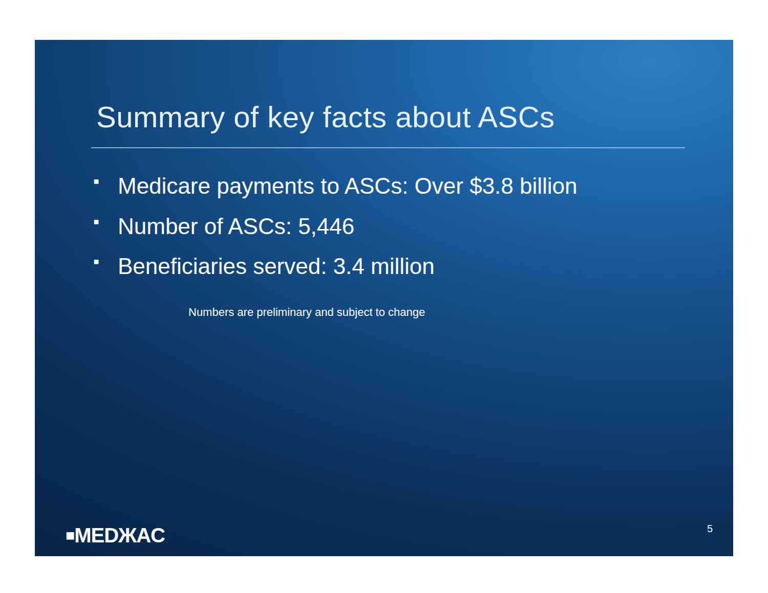Summary of key facts about ASCs
Medicare payments to ASCs: Over $3.8 billion
Number of ASCs: 5,446
Beneficiaries served: 3.4 million
Numbers are preliminary and subject to change
5
■MEDЖAC